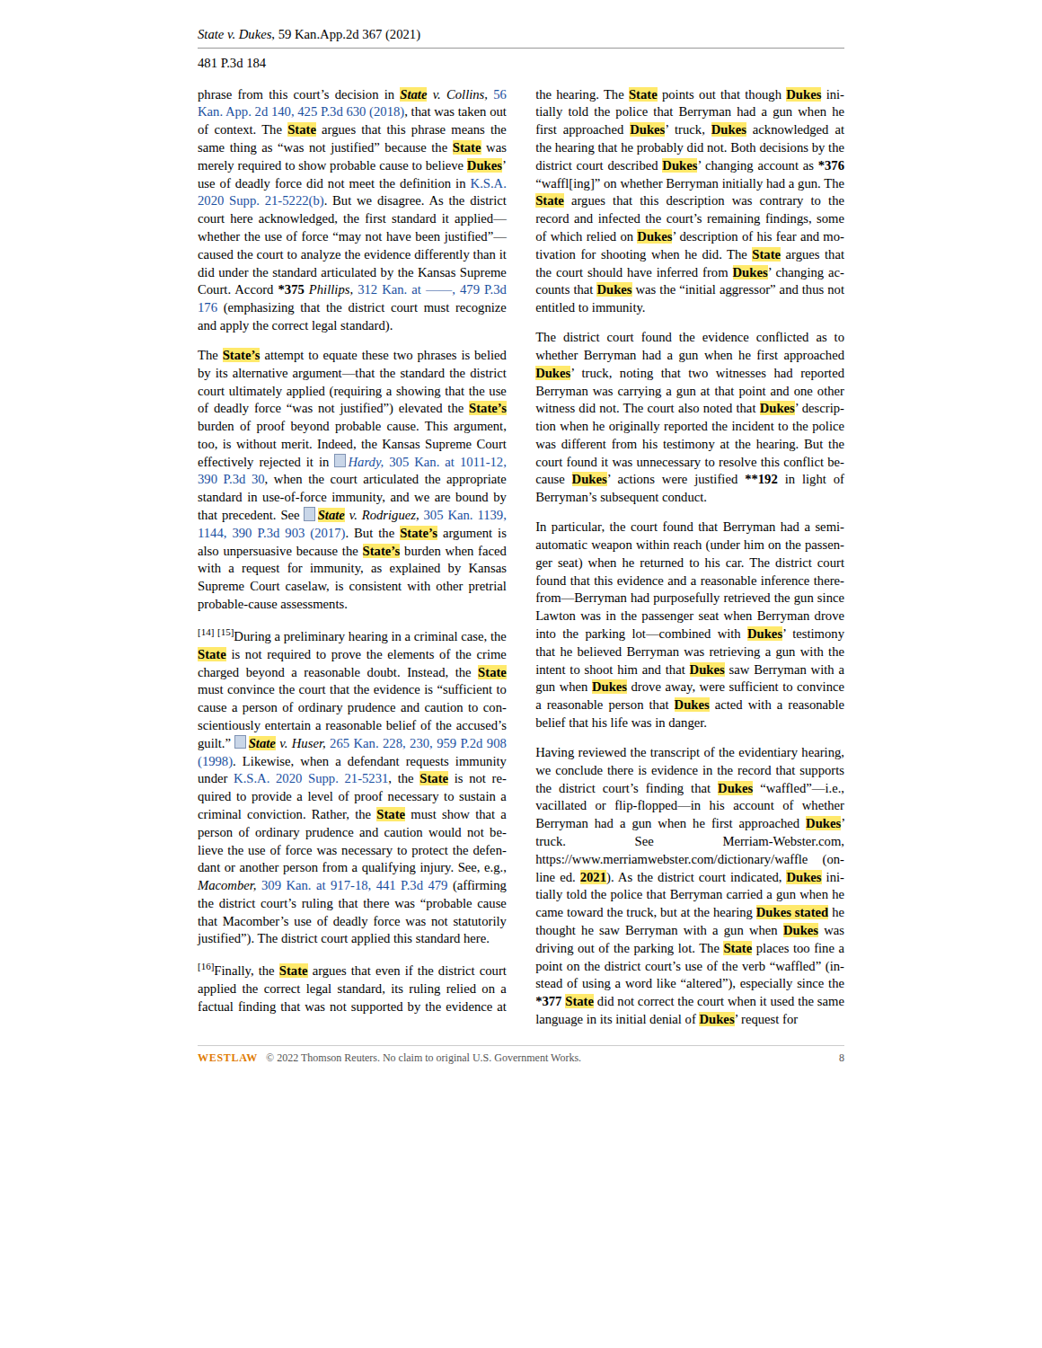State v. Dukes, 59 Kan.App.2d 367 (2021)
481 P.3d 184
phrase from this court’s decision in State v. Collins, 56 Kan. App. 2d 140, 425 P.3d 630 (2018), that was taken out of context. The State argues that this phrase means the same thing as “was not justified” because the State was merely required to show probable cause to believe Dukes’ use of deadly force did not meet the definition in K.S.A. 2020 Supp. 21-5222(b). But we disagree. As the district court here acknowledged, the first standard it applied—whether the use of force “may not have been justified”—caused the court to analyze the evidence differently than it did under the standard articulated by the Kansas Supreme Court. Accord *375 Phillips, 312 Kan. at ——, 479 P.3d 176 (emphasizing that the district court must recognize and apply the correct legal standard).
The State’s attempt to equate these two phrases is belied by its alternative argument—that the standard the district court ultimately applied (requiring a showing that the use of deadly force “was not justified”) elevated the State’s burden of proof beyond probable cause. This argument, too, is without merit. Indeed, the Kansas Supreme Court effectively rejected it in Hardy, 305 Kan. at 1011-12, 390 P.3d 30, when the court articulated the appropriate standard in use-of-force immunity, and we are bound by that precedent. See State v. Rodriguez, 305 Kan. 1139, 1144, 390 P.3d 903 (2017). But the State’s argument is also unpersuasive because the State’s burden when faced with a request for immunity, as explained by Kansas Supreme Court caselaw, is consistent with other pretrial probable-cause assessments.
[14] [15] During a preliminary hearing in a criminal case, the State is not required to prove the elements of the crime charged beyond a reasonable doubt. Instead, the State must convince the court that the evidence is “sufficient to cause a person of ordinary prudence and caution to conscientiously entertain a reasonable belief of the accused’s guilt.” State v. Huser, 265 Kan. 228, 230, 959 P.2d 908 (1998). Likewise, when a defendant requests immunity under K.S.A. 2020 Supp. 21-5231, the State is not required to provide a level of proof necessary to sustain a criminal conviction. Rather, the State must show that a person of ordinary prudence and caution would not believe the use of force was necessary to protect the defendant or another person from a qualifying injury. See, e.g., Macomber, 309 Kan. at 917-18, 441 P.3d 479 (affirming the district court’s ruling that there was “probable cause that Macomber’s use of deadly force was not statutorily justified”). The district court applied this standard here.
[16] Finally, the State argues that even if the district court applied the correct legal standard, its ruling relied on a factual finding that was not supported by the evidence at the hearing. The State points out that though Dukes initially told the police that Berryman had a gun when he first approached Dukes’ truck, Dukes acknowledged at the hearing that he probably did not. Both decisions by the district court described Dukes’ changing account as *376 “waffl[ing]” on whether Berryman initially had a gun. The State argues that this description was contrary to the record and infected the court’s remaining findings, some of which relied on Dukes’ description of his fear and motivation for shooting when he did. The State argues that the court should have inferred from Dukes’ changing accounts that Dukes was the “initial aggressor” and thus not entitled to immunity.
The district court found the evidence conflicted as to whether Berryman had a gun when he first approached Dukes’ truck, noting that two witnesses had reported Berryman was carrying a gun at that point and one other witness did not. The court also noted that Dukes’ description when he originally reported the incident to the police was different from his testimony at the hearing. But the court found it was unnecessary to resolve this conflict because Dukes’ actions were justified **192 in light of Berryman’s subsequent conduct.
In particular, the court found that Berryman had a semi-automatic weapon within reach (under him on the passenger seat) when he returned to his car. The district court found that this evidence and a reasonable inference therefrom—Berryman had purposefully retrieved the gun since Lawton was in the passenger seat when Berryman drove into the parking lot—combined with Dukes’ testimony that he believed Berryman was retrieving a gun with the intent to shoot him and that Dukes saw Berryman with a gun when Dukes drove away, were sufficient to convince a reasonable person that Dukes acted with a reasonable belief that his life was in danger.
Having reviewed the transcript of the evidentiary hearing, we conclude there is evidence in the record that supports the district court’s finding that Dukes “waffled”—i.e., vacillated or flip-flopped—in his account of whether Berryman had a gun when he first approached Dukes’ truck. See Merriam-Webster.com, https://www.merriamwebster.com/dictionary/waffle (online ed. 2021). As the district court indicated, Dukes initially told the police that Berryman carried a gun when he came toward the truck, but at the hearing Dukes stated he thought he saw Berryman with a gun when Dukes was driving out of the parking lot. The State places too fine a point on the district court’s use of the verb “waffled” (instead of using a word like “altered”), especially since the *377 State did not correct the court when it used the same language in its initial denial of Dukes’ request for
WESTLAW © 2022 Thomson Reuters. No claim to original U.S. Government Works.
8